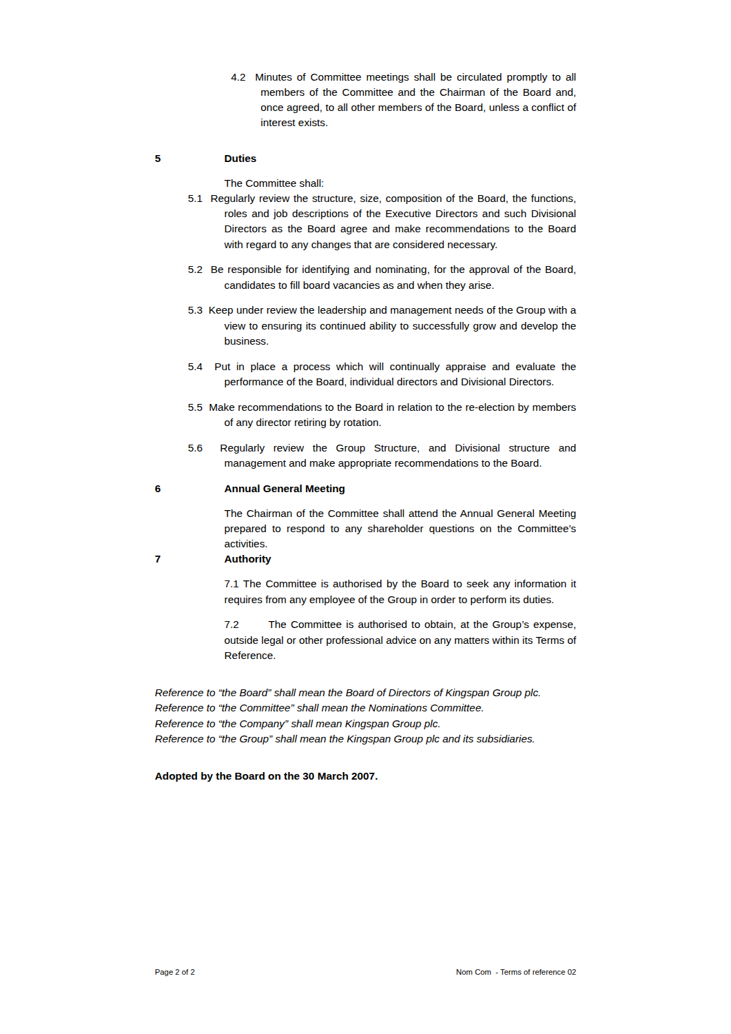4.2 Minutes of Committee meetings shall be circulated promptly to all members of the Committee and the Chairman of the Board and, once agreed, to all other members of the Board, unless a conflict of interest exists.
5
Duties
The Committee shall:
5.1 Regularly review the structure, size, composition of the Board, the functions, roles and job descriptions of the Executive Directors and such Divisional Directors as the Board agree and make recommendations to the Board with regard to any changes that are considered necessary.
5.2 Be responsible for identifying and nominating, for the approval of the Board, candidates to fill board vacancies as and when they arise.
5.3 Keep under review the leadership and management needs of the Group with a view to ensuring its continued ability to successfully grow and develop the business.
5.4 Put in place a process which will continually appraise and evaluate the performance of the Board, individual directors and Divisional Directors.
5.5 Make recommendations to the Board in relation to the re-election by members of any director retiring by rotation.
5.6 Regularly review the Group Structure, and Divisional structure and management and make appropriate recommendations to the Board.
6
Annual General Meeting
The Chairman of the Committee shall attend the Annual General Meeting prepared to respond to any shareholder questions on the Committee’s activities.
7
Authority
7.1 The Committee is authorised by the Board to seek any information it requires from any employee of the Group in order to perform its duties.
7.2 The Committee is authorised to obtain, at the Group’s expense, outside legal or other professional advice on any matters within its Terms of Reference.
Reference to “the Board” shall mean the Board of Directors of Kingspan Group plc.
Reference to “the Committee” shall mean the Nominations Committee.
Reference to “the Company” shall mean Kingspan Group plc.
Reference to “the Group” shall mean the Kingspan Group plc and its subsidiaries.
Adopted by the Board on the 30 March 2007.
Page 2 of 2 Nom Com - Terms of reference 02